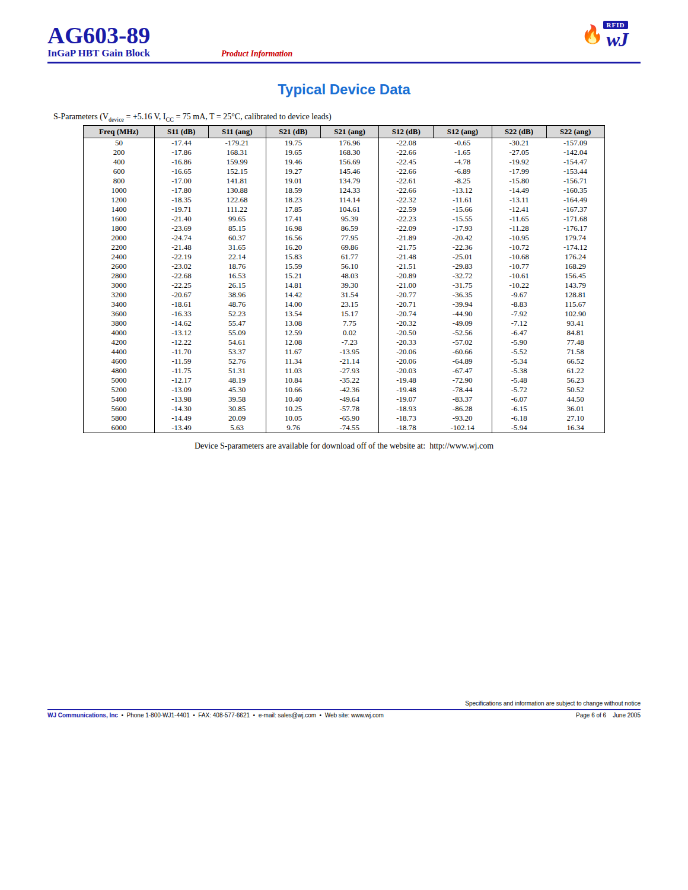RFID
🔥
wJ
AG603-89
InGaP HBT Gain Block
Product Information
Typical Device Data
S-Parameters (Vdevice = +5.16 V, ICC = 75 mA, T = 25°C, calibrated to device leads)
| Freq (MHz) | S11 (dB) | S11 (ang) | S21 (dB) | S21 (ang) | S12 (dB) | S12 (ang) | S22 (dB) | S22 (ang) |
| --- | --- | --- | --- | --- | --- | --- | --- | --- |
| 50 | -17.44 | -179.21 | 19.75 | 176.96 | -22.08 | -0.65 | -30.21 | -157.09 |
| 200 | -17.86 | 168.31 | 19.65 | 168.30 | -22.66 | -1.65 | -27.05 | -142.04 |
| 400 | -16.86 | 159.99 | 19.46 | 156.69 | -22.45 | -4.78 | -19.92 | -154.47 |
| 600 | -16.65 | 152.15 | 19.27 | 145.46 | -22.66 | -6.89 | -17.99 | -153.44 |
| 800 | -17.00 | 141.81 | 19.01 | 134.79 | -22.61 | -8.25 | -15.80 | -156.71 |
| 1000 | -17.80 | 130.88 | 18.59 | 124.33 | -22.66 | -13.12 | -14.49 | -160.35 |
| 1200 | -18.35 | 122.68 | 18.23 | 114.14 | -22.32 | -11.61 | -13.11 | -164.49 |
| 1400 | -19.71 | 111.22 | 17.85 | 104.61 | -22.59 | -15.66 | -12.41 | -167.37 |
| 1600 | -21.40 | 99.65 | 17.41 | 95.39 | -22.23 | -15.55 | -11.65 | -171.68 |
| 1800 | -23.69 | 85.15 | 16.98 | 86.59 | -22.09 | -17.93 | -11.28 | -176.17 |
| 2000 | -24.74 | 60.37 | 16.56 | 77.95 | -21.89 | -20.42 | -10.95 | 179.74 |
| 2200 | -21.48 | 31.65 | 16.20 | 69.86 | -21.75 | -22.36 | -10.72 | -174.12 |
| 2400 | -22.19 | 22.14 | 15.83 | 61.77 | -21.48 | -25.01 | -10.68 | 176.24 |
| 2600 | -23.02 | 18.76 | 15.59 | 56.10 | -21.51 | -29.83 | -10.77 | 168.29 |
| 2800 | -22.68 | 16.53 | 15.21 | 48.03 | -20.89 | -32.72 | -10.61 | 156.45 |
| 3000 | -22.25 | 26.15 | 14.81 | 39.30 | -21.00 | -31.75 | -10.22 | 143.79 |
| 3200 | -20.67 | 38.96 | 14.42 | 31.54 | -20.77 | -36.35 | -9.67 | 128.81 |
| 3400 | -18.61 | 48.76 | 14.00 | 23.15 | -20.71 | -39.94 | -8.83 | 115.67 |
| 3600 | -16.33 | 52.23 | 13.54 | 15.17 | -20.74 | -44.90 | -7.92 | 102.90 |
| 3800 | -14.62 | 55.47 | 13.08 | 7.75 | -20.32 | -49.09 | -7.12 | 93.41 |
| 4000 | -13.12 | 55.09 | 12.59 | 0.02 | -20.50 | -52.56 | -6.47 | 84.81 |
| 4200 | -12.22 | 54.61 | 12.08 | -7.23 | -20.33 | -57.02 | -5.90 | 77.48 |
| 4400 | -11.70 | 53.37 | 11.67 | -13.95 | -20.06 | -60.66 | -5.52 | 71.58 |
| 4600 | -11.59 | 52.76 | 11.34 | -21.14 | -20.06 | -64.89 | -5.34 | 66.52 |
| 4800 | -11.75 | 51.31 | 11.03 | -27.93 | -20.03 | -67.47 | -5.38 | 61.22 |
| 5000 | -12.17 | 48.19 | 10.84 | -35.22 | -19.48 | -72.90 | -5.48 | 56.23 |
| 5200 | -13.09 | 45.30 | 10.66 | -42.36 | -19.48 | -78.44 | -5.72 | 50.52 |
| 5400 | -13.98 | 39.58 | 10.40 | -49.64 | -19.07 | -83.37 | -6.07 | 44.50 |
| 5600 | -14.30 | 30.85 | 10.25 | -57.78 | -18.93 | -86.28 | -6.15 | 36.01 |
| 5800 | -14.49 | 20.09 | 10.05 | -65.90 | -18.73 | -93.20 | -6.18 | 27.10 |
| 6000 | -13.49 | 5.63 | 9.76 | -74.55 | -18.78 | -102.14 | -5.94 | 16.34 |
Device S-parameters are available for download off of the website at: http://www.wj.com
Specifications and information are subject to change without notice
WJ Communications, Inc • Phone 1-800-WJ1-4401 • FAX: 408-577-6621 • e-mail: sales@wj.com • Web site: www.wj.com
Page 6 of 6 June 2005